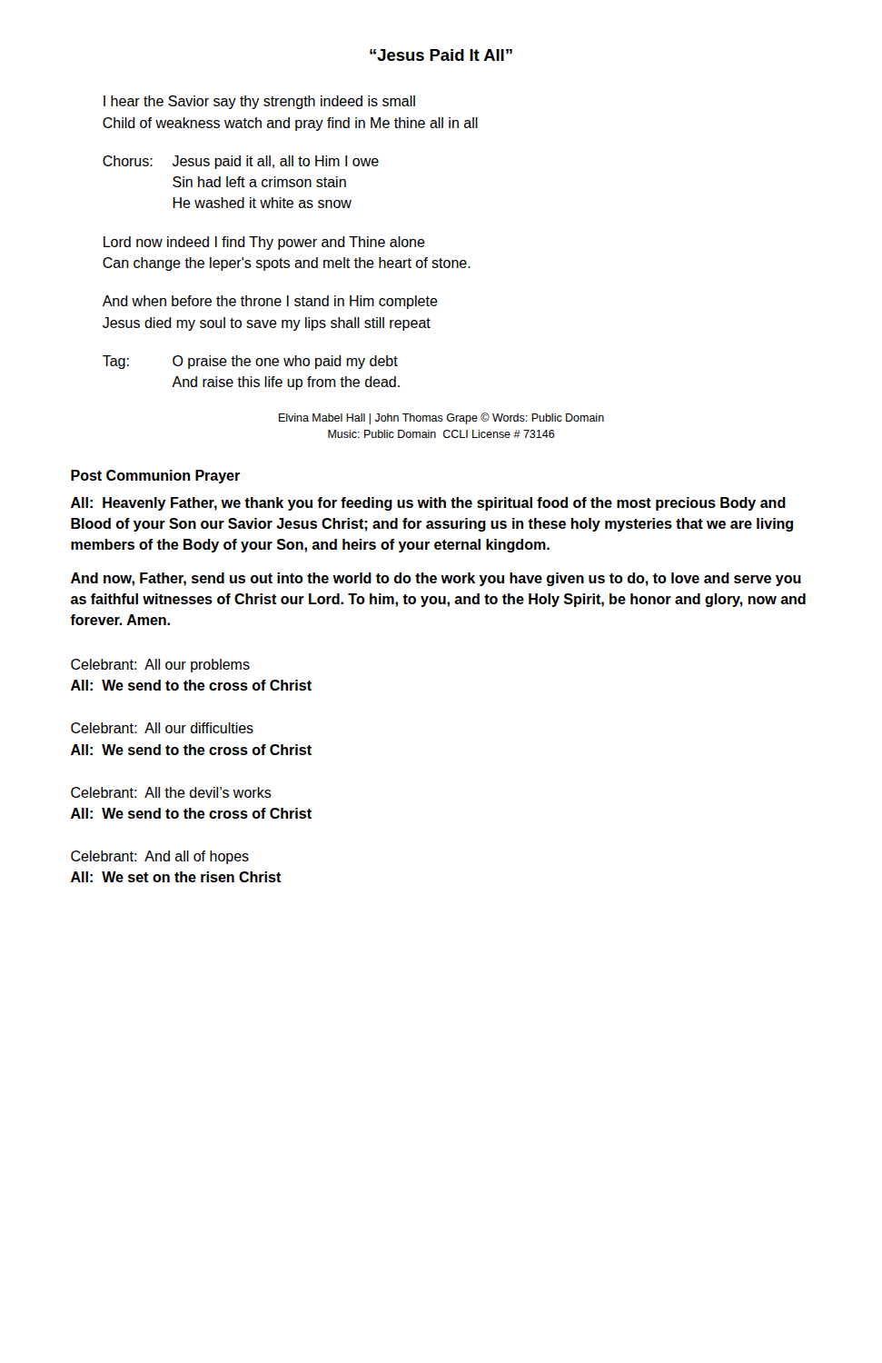“Jesus Paid It All”
I hear the Savior say thy strength indeed is small
Child of weakness watch and pray find in Me thine all in all
Chorus:
Jesus paid it all, all to Him I owe
Sin had left a crimson stain
He washed it white as snow
Lord now indeed I find Thy power and Thine alone
Can change the leper's spots and melt the heart of stone.
And when before the throne I stand in Him complete
Jesus died my soul to save my lips shall still repeat
Tag:
O praise the one who paid my debt
And raise this life up from the dead.
Elvina Mabel Hall | John Thomas Grape © Words: Public Domain
Music: Public Domain CCLI License # 73146
Post Communion Prayer
All: Heavenly Father, we thank you for feeding us with the spiritual food of the most precious Body and Blood of your Son our Savior Jesus Christ; and for assuring us in these holy mysteries that we are living members of the Body of your Son, and heirs of your eternal kingdom.
And now, Father, send us out into the world to do the work you have given us to do, to love and serve you as faithful witnesses of Christ our Lord. To him, to you, and to the Holy Spirit, be honor and glory, now and forever. Amen.
Celebrant: All our problems
All: We send to the cross of Christ
Celebrant: All our difficulties
All: We send to the cross of Christ
Celebrant: All the devil’s works
All: We send to the cross of Christ
Celebrant: And all of hopes
All: We set on the risen Christ